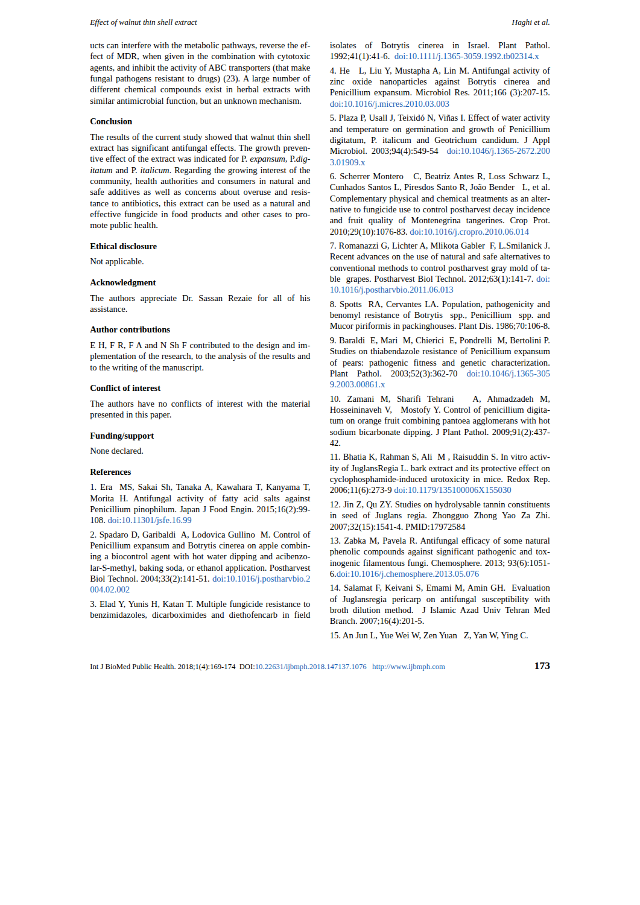Effect of walnut thin shell extract Haghi et al.
ucts can interfere with the metabolic pathways, reverse the effect of MDR, when given in the combination with cytotoxic agents, and inhibit the activity of ABC transporters (that make fungal pathogens resistant to drugs) (23). A large number of different chemical compounds exist in herbal extracts with similar antimicrobial function, but an unknown mechanism.
Conclusion
The results of the current study showed that walnut thin shell extract has significant antifungal effects. The growth preventive effect of the extract was indicated for P. expansum, P.digitatum and P. italicum. Regarding the growing interest of the community, health authorities and consumers in natural and safe additives as well as concerns about overuse and resistance to antibiotics, this extract can be used as a natural and effective fungicide in food products and other cases to promote public health.
Ethical disclosure
Not applicable.
Acknowledgment
The authors appreciate Dr. Sassan Rezaie for all of his assistance.
Author contributions
E H, F R, F A and N Sh F contributed to the design and implementation of the research, to the analysis of the results and to the writing of the manuscript.
Conflict of interest
The authors have no conflicts of interest with the material presented in this paper.
Funding/support
None declared.
References
1. Era MS, Sakai Sh, Tanaka A, Kawahara T, Kanyama T, Morita H. Antifungal activity of fatty acid salts against Penicillium pinophilum. Japan J Food Engin. 2015;16(2):99-108. doi:10.11301/jsfe.16.99
2. Spadaro D, Garibaldi A, Lodovica Gullino M. Control of Penicillium expansum and Botrytis cinerea on apple combining a biocontrol agent with hot water dipping and acibenzolar-S-methyl, baking soda, or ethanol application. Postharvest Biol Technol. 2004;33(2):141-51. doi:10.1016/j.postharvbio.2004.02.002
3. Elad Y, Yunis H, Katan T. Multiple fungicide resistance to benzimidazoles, dicarboximides and diethofencarb in field isolates of Botrytis cinerea in Israel. Plant Pathol. 1992;41(1):41-6. doi:10.1111/j.1365-3059.1992.tb02314.x
4. He L, Liu Y, Mustapha A, Lin M. Antifungal activity of zinc oxide nanoparticles against Botrytis cinerea and Penicillium expansum. Microbiol Res. 2011;166 (3):207-15. doi:10.1016/j.micres.2010.03.003
5. Plaza P, Usall J, Teixidó N, Viñas I. Effect of water activity and temperature on germination and growth of Penicillium digitatum, P. italicum and Geotrichum candidum. J Appl Microbiol. 2003;94(4):549-54 doi:10.1046/j.1365-2672.2003.01909.x
6. Scherrer Montero C, Beatriz Antes R, Loss Schwarz L, Cunhados Santos L, Piresdos Santo R, João Bender L, et al. Complementary physical and chemical treatments as an alternative to fungicide use to control postharvest decay incidence and fruit quality of Montenegrina tangerines. Crop Prot. 2010;29(10):1076-83. doi:10.1016/j.cropro.2010.06.014
7. Romanazzi G, Lichter A, Mlikota Gabler F, L.Smilanick J. Recent advances on the use of natural and safe alternatives to conventional methods to control postharvest gray mold of table grapes. Postharvest Biol Technol. 2012;63(1):141-7. doi:10.1016/j.postharvbio.2011.06.013
8. Spotts RA, Cervantes LA. Population, pathogenicity and benomyl resistance of Botrytis spp., Penicillium spp. and Mucor piriformis in packinghouses. Plant Dis. 1986;70:106-8.
9. Baraldi E, Mari M, Chierici E, Pondrelli M, Bertolini P. Studies on thiabendazole resistance of Penicillium expansum of pears: pathogenic fitness and genetic characterization. Plant Pathol. 2003;52(3):362-70 doi:10.1046/j.1365-3059.2003.00861.x
10. Zamani M, Sharifi Tehrani A, Ahmadzadeh M, Hosseininaveh V, Mostofy Y. Control of penicillium digitatum on orange fruit combining pantoea agglomerans with hot sodium bicarbonate dipping. J Plant Pathol. 2009;91(2):437-42.
11. Bhatia K, Rahman S, Ali M , Raisuddin S. In vitro activity of JuglansRegia L. bark extract and its protective effect on cyclophosphamide-induced urotoxicity in mice. Redox Rep. 2006;11(6):273-9 doi:10.1179/135100006X155030
12. Jin Z, Qu ZY. Studies on hydrolysable tannin constituents in seed of Juglans regia. Zhongguo Zhong Yao Za Zhi. 2007;32(15):1541-4. PMID:17972584
13. Zabka M, Pavela R. Antifungal efficacy of some natural phenolic compounds against significant pathogenic and toxinogenic filamentous fungi. Chemosphere. 2013; 93(6):1051-6.doi:10.1016/j.chemosphere.2013.05.076
14. Salamat F, Keivani S, Emami M, Amin GH. Evaluation of Juglansregia pericarp on antifungal susceptibility with broth dilution method. J Islamic Azad Univ Tehran Med Branch. 2007;16(4):201-5.
15. An Jun L, Yue Wei W, Zen Yuan Z, Yan W, Ying C.
Int J BioMed Public Health. 2018;1(4):169-174 DOI:10.22631/ijbmph.2018.147137.1076 http://www.ijbmph.com
173